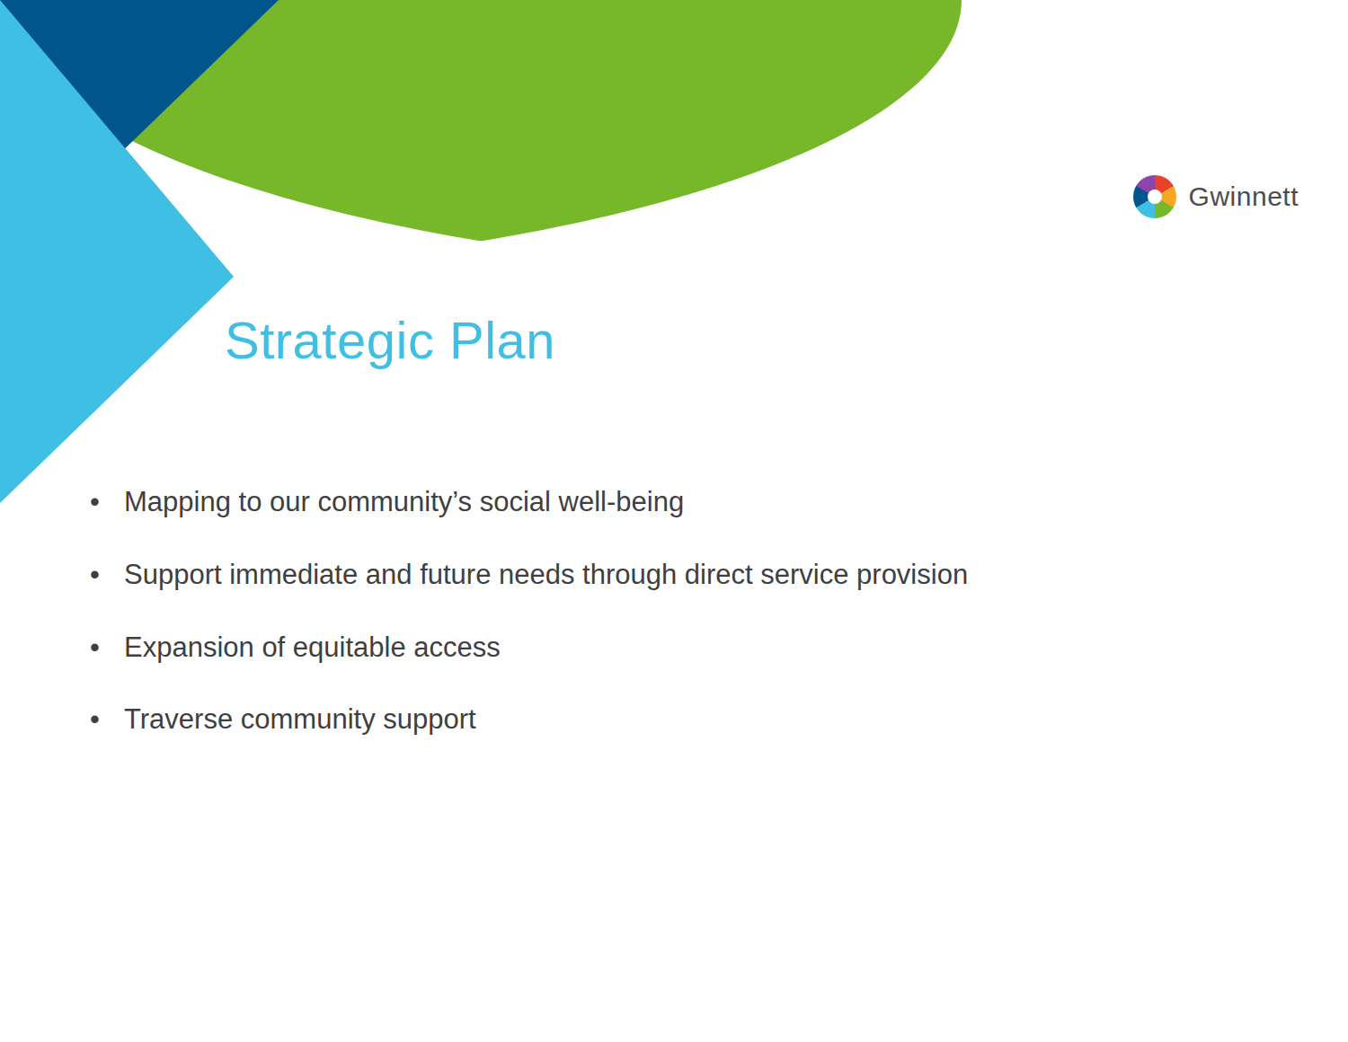Gwinnett
Strategic Plan
Mapping to our community’s social well-being
Support immediate and future needs through direct service provision
Expansion of equitable access
Traverse community support